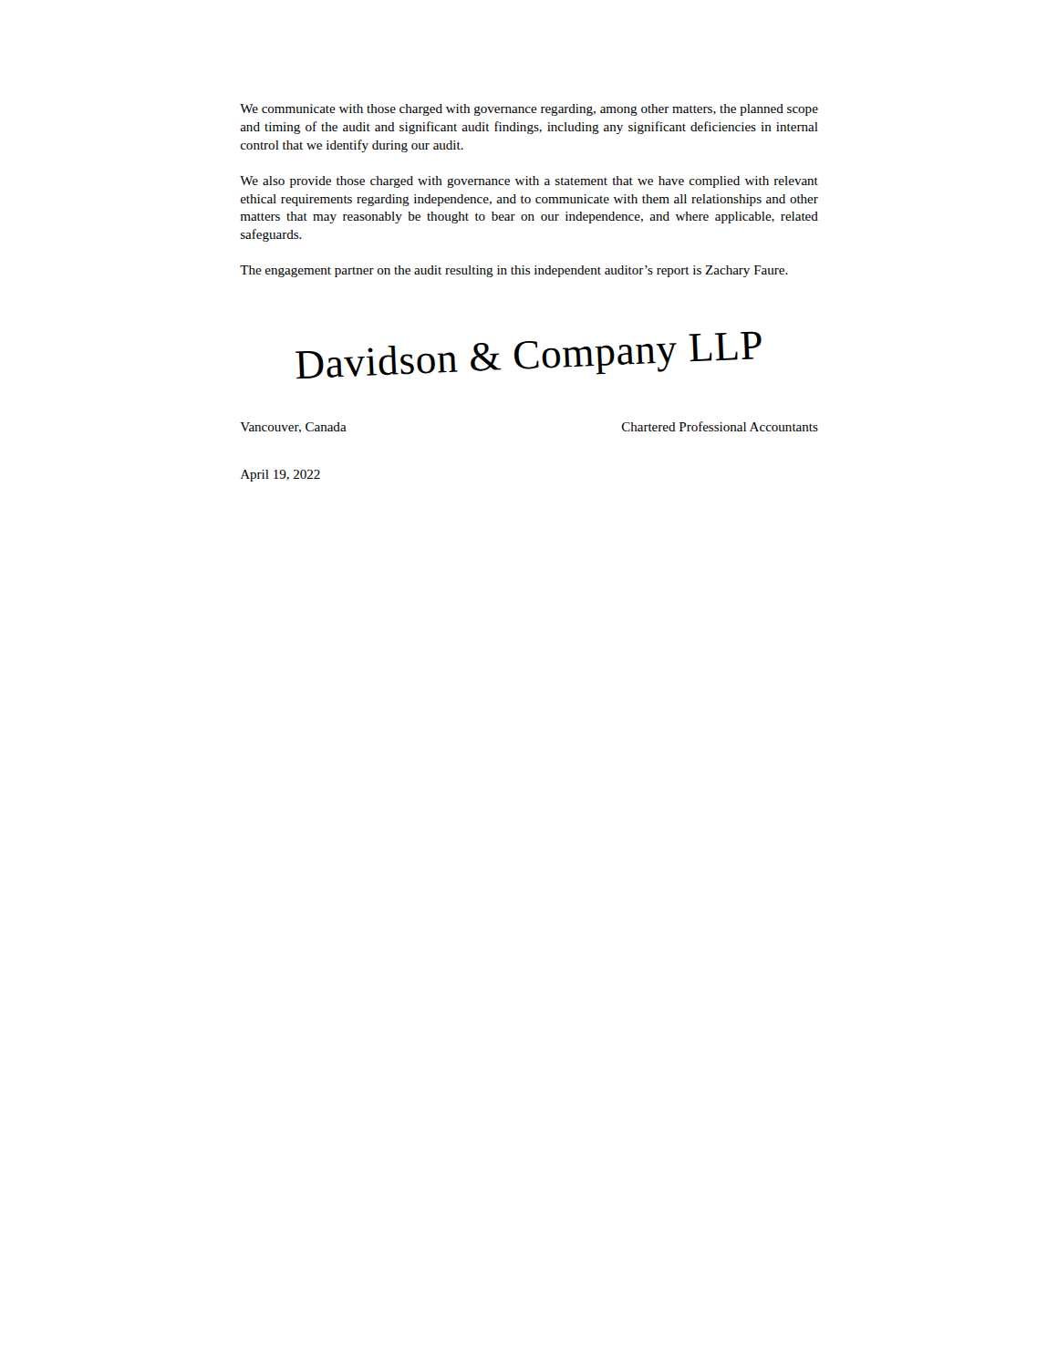We communicate with those charged with governance regarding, among other matters, the planned scope and timing of the audit and significant audit findings, including any significant deficiencies in internal control that we identify during our audit.
We also provide those charged with governance with a statement that we have complied with relevant ethical requirements regarding independence, and to communicate with them all relationships and other matters that may reasonably be thought to bear on our independence, and where applicable, related safeguards.
The engagement partner on the audit resulting in this independent auditor’s report is Zachary Faure.
Davidson & Company LLP
Vancouver, Canada Chartered Professional Accountants
April 19, 2022